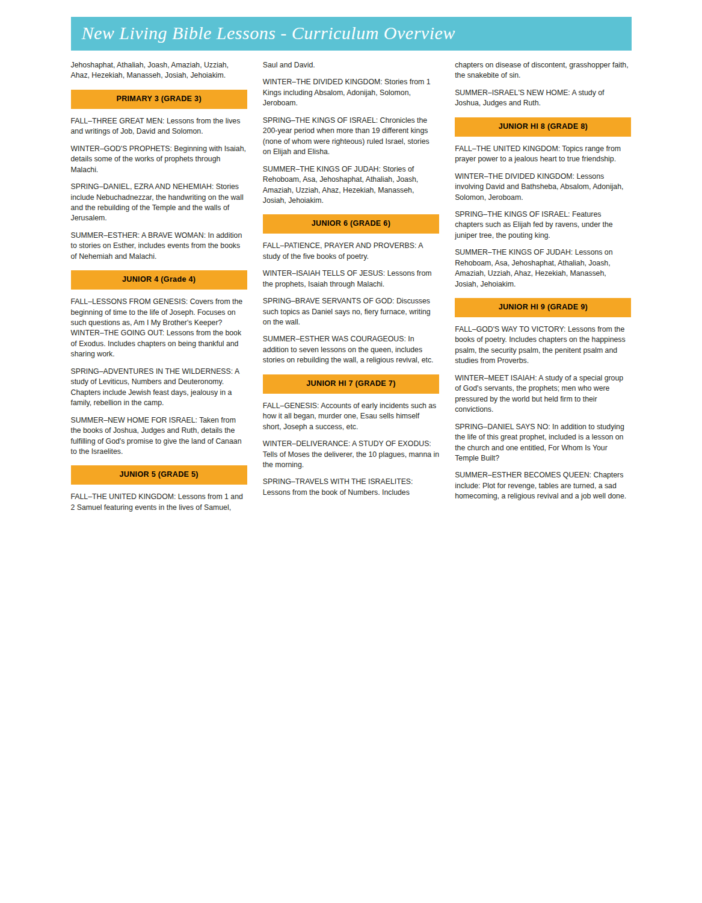New Living Bible Lessons - Curriculum Overview
Jehoshaphat, Athaliah, Joash, Amaziah, Uzziah, Ahaz, Hezekiah, Manasseh, Josiah, Jehoiakim.
PRIMARY 3 (GRADE 3)
FALL–THREE GREAT MEN: Lessons from the lives and writings of Job, David and Solomon.
WINTER–GOD'S PROPHETS: Beginning with Isaiah, details some of the works of prophets through Malachi.
SPRING–DANIEL, EZRA AND NEHEMIAH: Stories include Nebuchadnezzar, the handwriting on the wall and the rebuilding of the Temple and the walls of Jerusalem.
SUMMER–ESTHER: A BRAVE WOMAN: In addition to stories on Esther, includes events from the books of Nehemiah and Malachi.
JUNIOR 4 (Grade 4)
FALL–LESSONS FROM GENESIS: Covers from the beginning of time to the life of Joseph. Focuses on such questions as, Am I My Brother's Keeper?
WINTER–THE GOING OUT: Lessons from the book of Exodus. Includes chapters on being thankful and sharing work.
SPRING–ADVENTURES IN THE WILDERNESS: A study of Leviticus, Numbers and Deuteronomy. Chapters include Jewish feast days, jealousy in a family, rebellion in the camp.
SUMMER–NEW HOME FOR ISRAEL: Taken from the books of Joshua, Judges and Ruth, details the fulfilling of God's promise to give the land of Canaan to the Israelites.
JUNIOR 5 (GRADE 5)
FALL–THE UNITED KINGDOM: Lessons from 1 and 2 Samuel featuring events in the lives of Samuel, Saul and David.
WINTER–THE DIVIDED KINGDOM: Stories from 1 Kings including Absalom, Adonijah, Solomon, Jeroboam.
SPRING–THE KINGS OF ISRAEL: Chronicles the 200-year period when more than 19 different kings (none of whom were righteous) ruled Israel, stories on Elijah and Elisha.
SUMMER–THE KINGS OF JUDAH: Stories of Rehoboam, Asa, Jehoshaphat, Athaliah, Joash, Amaziah, Uzziah, Ahaz, Hezekiah, Manasseh, Josiah, Jehoiakim.
JUNIOR 6 (GRADE 6)
FALL–PATIENCE, PRAYER AND PROVERBS: A study of the five books of poetry.
WINTER–ISAIAH TELLS OF JESUS: Lessons from the prophets, Isaiah through Malachi.
SPRING–BRAVE SERVANTS OF GOD: Discusses such topics as Daniel says no, fiery furnace, writing on the wall.
SUMMER–ESTHER WAS COURAGEOUS: In addition to seven lessons on the queen, includes stories on rebuilding the wall, a religious revival, etc.
JUNIOR HI 7 (GRADE 7)
FALL–GENESIS: Accounts of early incidents such as how it all began, murder one, Esau sells himself short, Joseph a success, etc.
WINTER–DELIVERANCE: A STUDY OF EXODUS: Tells of Moses the deliverer, the 10 plagues, manna in the morning.
SPRING–TRAVELS WITH THE ISRAELITES: Lessons from the book of Numbers. Includes chapters on disease of discontent, grasshopper faith, the snakebite of sin.
SUMMER–ISRAEL'S NEW HOME: A study of Joshua, Judges and Ruth.
JUNIOR HI 8 (GRADE 8)
FALL–THE UNITED KINGDOM: Topics range from prayer power to a jealous heart to true friendship.
WINTER–THE DIVIDED KINGDOM: Lessons involving David and Bathsheba, Absalom, Adonijah, Solomon, Jeroboam.
SPRING–THE KINGS OF ISRAEL: Features chapters such as Elijah fed by ravens, under the juniper tree, the pouting king.
SUMMER–THE KINGS OF JUDAH: Lessons on Rehoboam, Asa, Jehoshaphat, Athaliah, Joash, Amaziah, Uzziah, Ahaz, Hezekiah, Manasseh, Josiah, Jehoiakim.
JUNIOR HI 9 (GRADE 9)
FALL–GOD'S WAY TO VICTORY: Lessons from the books of poetry. Includes chapters on the happiness psalm, the security psalm, the penitent psalm and studies from Proverbs.
WINTER–MEET ISAIAH: A study of a special group of God's servants, the prophets; men who were pressured by the world but held firm to their convictions.
SPRING–DANIEL SAYS NO: In addition to studying the life of this great prophet, included is a lesson on the church and one entitled, For Whom Is Your Temple Built?
SUMMER–ESTHER BECOMES QUEEN: Chapters include: Plot for revenge, tables are turned, a sad homecoming, a religious revival and a job well done.